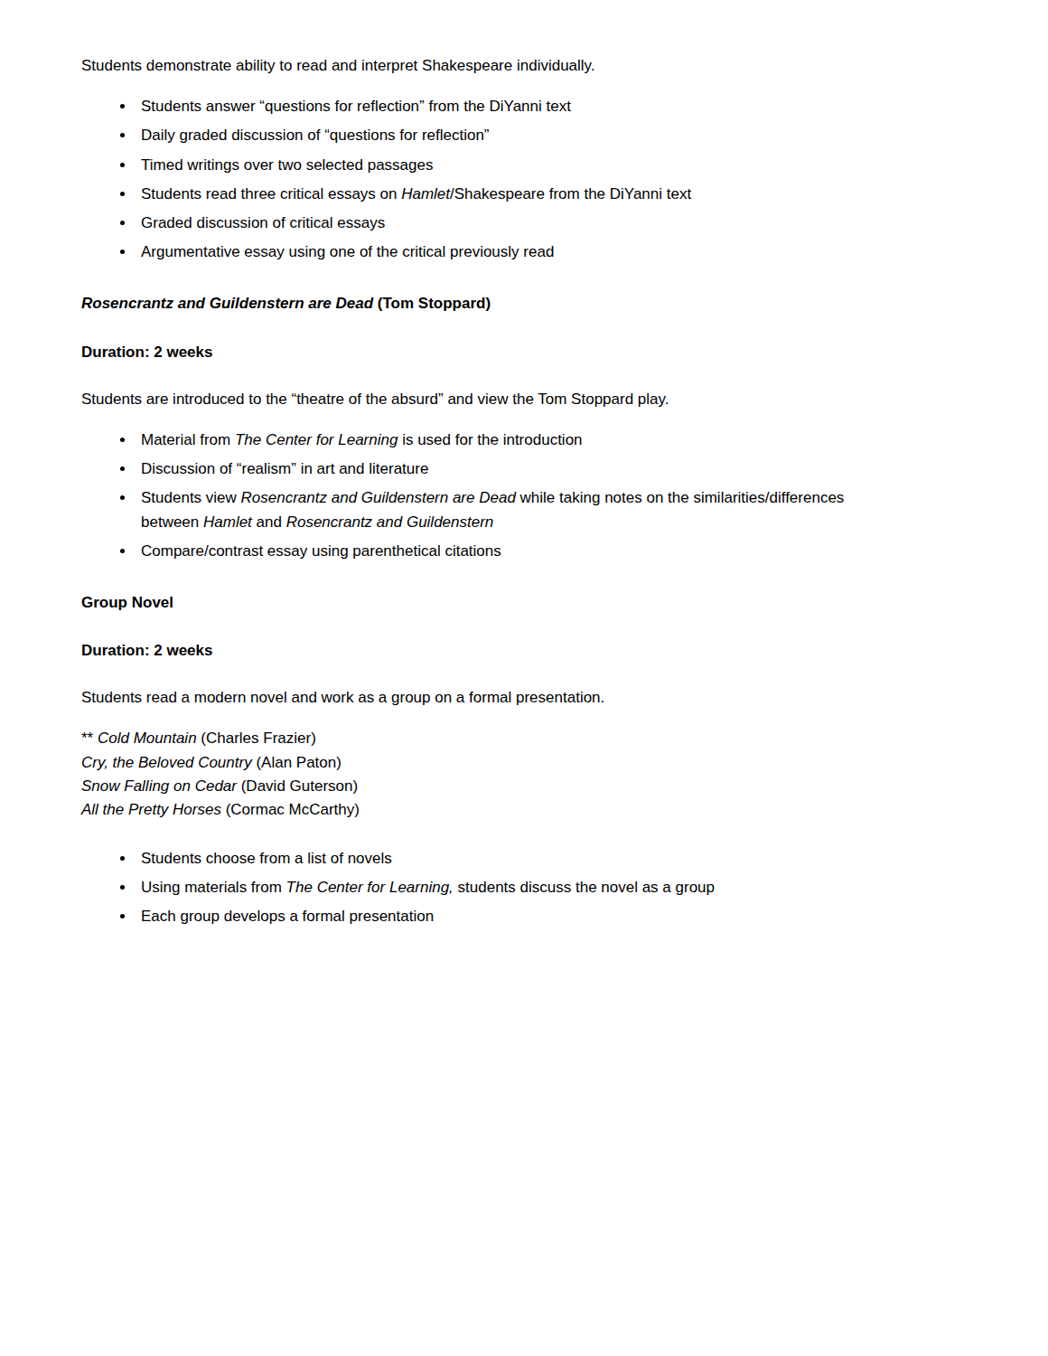Students demonstrate ability to read and interpret Shakespeare individually.
Students answer “questions for reflection” from the DiYanni text
Daily graded discussion of “questions for reflection”
Timed writings over two selected passages
Students read three critical essays on Hamlet/Shakespeare from the DiYanni text
Graded discussion of critical essays
Argumentative essay using one of the critical previously read
Rosencrantz and Guildenstern are Dead (Tom Stoppard)
Duration: 2 weeks
Students are introduced to the “theatre of the absurd” and view the Tom Stoppard play.
Material from The Center for Learning is used for the introduction
Discussion of “realism” in art and literature
Students view Rosencrantz and Guildenstern are Dead while taking notes on the similarities/differences between Hamlet and Rosencrantz and Guildenstern
Compare/contrast essay using parenthetical citations
Group Novel
Duration: 2 weeks
Students read a modern novel and work as a group on a formal presentation.
** Cold Mountain (Charles Frazier)
Cry, the Beloved Country (Alan Paton)
Snow Falling on Cedar (David Guterson)
All the Pretty Horses (Cormac McCarthy)
Students choose from a list of novels
Using materials from The Center for Learning, students discuss the novel as a group
Each group develops a formal presentation